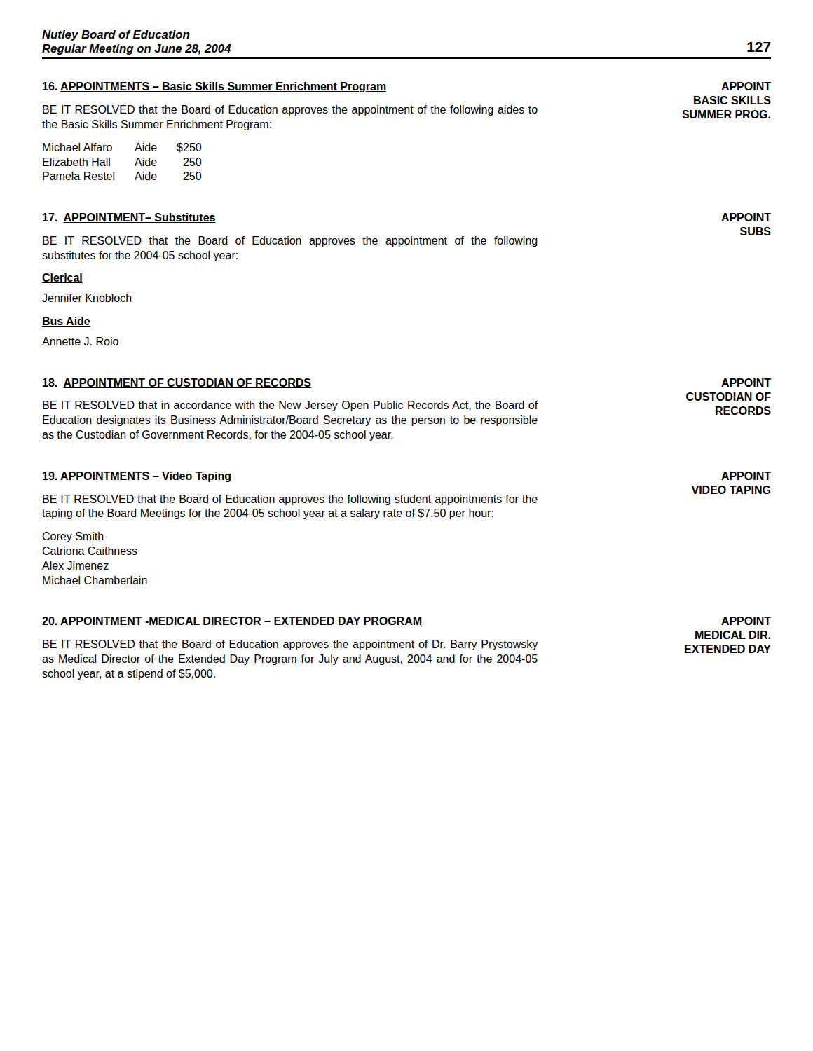Nutley Board of Education
Regular Meeting on June 28, 2004
127
16. APPOINTMENTS – Basic Skills Summer Enrichment Program
BE IT RESOLVED that the Board of Education approves the appointment of the following aides to the Basic Skills Summer Enrichment Program:
| Michael Alfaro | Aide | $250 |
| Elizabeth Hall | Aide | 250 |
| Pamela Restel | Aide | 250 |
APPOINT
BASIC SKILLS
SUMMER PROG.
17. APPOINTMENT– Substitutes
BE IT RESOLVED that the Board of Education approves the appointment of the following substitutes for the 2004-05 school year:
Clerical
Jennifer Knobloch
Bus Aide
Annette J. Roio
APPOINT
SUBS
18. APPOINTMENT OF CUSTODIAN OF RECORDS
BE IT RESOLVED that in accordance with the New Jersey Open Public Records Act, the Board of Education designates its Business Administrator/Board Secretary as the person to be responsible as the Custodian of Government Records, for the 2004-05 school year.
APPOINT
CUSTODIAN OF
RECORDS
19. APPOINTMENTS – Video Taping
BE IT RESOLVED that the Board of Education approves the following student appointments for the taping of the Board Meetings for the 2004-05 school year at a salary rate of $7.50 per hour:
Corey Smith
Catriona Caithness
Alex Jimenez
Michael Chamberlain
APPOINT
VIDEO TAPING
20. APPOINTMENT -MEDICAL DIRECTOR – EXTENDED DAY PROGRAM
BE IT RESOLVED that the Board of Education approves the appointment of Dr. Barry Prystowsky as Medical Director of the Extended Day Program for July and August, 2004 and for the 2004-05 school year, at a stipend of $5,000.
APPOINT
MEDICAL DIR.
EXTENDED DAY